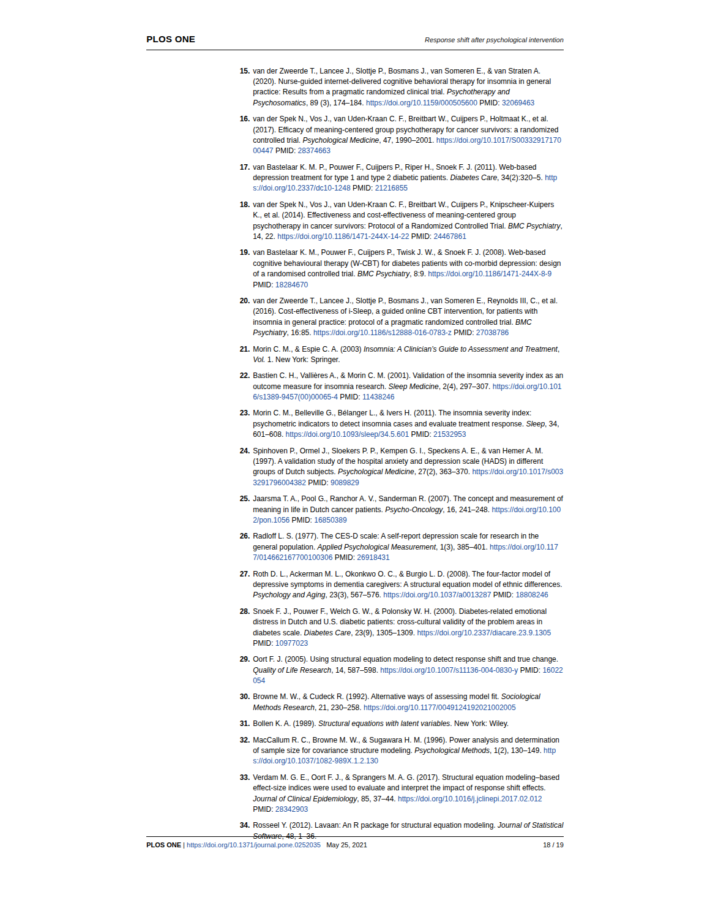PLOS ONE
Response shift after psychological intervention
15 van der Zweerde T., Lancee J., Slottje P., Bosmans J., van Someren E., & van Straten A. (2020). Nurse-guided internet-delivered cognitive behavioral therapy for insomnia in general practice: Results from a pragmatic randomized clinical trial. Psychotherapy and Psychosomatics, 89 (3), 174–184. https://doi.org/10.1159/000505600 PMID: 32069463
16 van der Spek N., Vos J., van Uden-Kraan C. F., Breitbart W., Cuijpers P., Holtmaat K., et al. (2017). Efficacy of meaning-centered group psychotherapy for cancer survivors: a randomized controlled trial. Psychological Medicine, 47, 1990–2001. https://doi.org/10.1017/S0033291717000447 PMID: 28374663
17 van Bastelaar K. M. P., Pouwer F., Cuijpers P., Riper H., Snoek F. J. (2011). Web-based depression treatment for type 1 and type 2 diabetic patients. Diabetes Care, 34(2):320–5. https://doi.org/10.2337/dc10-1248 PMID: 21216855
18 van der Spek N., Vos J., van Uden-Kraan C. F., Breitbart W., Cuijpers P., Knipscheer-Kuipers K., et al. (2014). Effectiveness and cost-effectiveness of meaning-centered group psychotherapy in cancer survivors: Protocol of a Randomized Controlled Trial. BMC Psychiatry, 14, 22. https://doi.org/10.1186/1471-244X-14-22 PMID: 24467861
19 van Bastelaar K. M., Pouwer F., Cuijpers P., Twisk J. W., & Snoek F. J. (2008). Web-based cognitive behavioural therapy (W-CBT) for diabetes patients with co-morbid depression: design of a randomised controlled trial. BMC Psychiatry, 8:9. https://doi.org/10.1186/1471-244X-8-9 PMID: 18284670
20 van der Zweerde T., Lancee J., Slottje P., Bosmans J., van Someren E., Reynolds III, C., et al. (2016). Cost-effectiveness of i-Sleep, a guided online CBT intervention, for patients with insomnia in general practice: protocol of a pragmatic randomized controlled trial. BMC Psychiatry, 16:85. https://doi.org/10.1186/s12888-016-0783-z PMID: 27038786
21 Morin C. M., & Espie C. A. (2003) Insomnia: A Clinician’s Guide to Assessment and Treatment, Vol. 1. New York: Springer.
22 Bastien C. H., Vallières A., & Morin C. M. (2001). Validation of the insomnia severity index as an outcome measure for insomnia research. Sleep Medicine, 2(4), 297–307. https://doi.org/10.1016/s1389-9457(00)00065-4 PMID: 11438246
23 Morin C. M., Belleville G., Bélanger L., & Ivers H. (2011). The insomnia severity index: psychometric indicators to detect insomnia cases and evaluate treatment response. Sleep, 34, 601–608. https://doi.org/10.1093/sleep/34.5.601 PMID: 21532953
24 Spinhoven P., Ormel J., Sloekers P. P., Kempen G. I., Speckens A. E., & van Hemer A. M. (1997). A validation study of the hospital anxiety and depression scale (HADS) in different groups of Dutch subjects. Psychological Medicine, 27(2), 363–370. https://doi.org/10.1017/s0033291796004382 PMID: 9089829
25 Jaarsma T. A., Pool G., Ranchor A. V., Sanderman R. (2007). The concept and measurement of meaning in life in Dutch cancer patients. Psycho-Oncology, 16, 241–248. https://doi.org/10.1002/pon.1056 PMID: 16850389
26 Radloff L. S. (1977). The CES-D scale: A self-report depression scale for research in the general population. Applied Psychological Measurement, 1(3), 385–401. https://doi.org/10.1177/014662167700100306 PMID: 26918431
27 Roth D. L., Ackerman M. L., Okonkwo O. C., & Burgio L. D. (2008). The four-factor model of depressive symptoms in dementia caregivers: A structural equation model of ethnic differences. Psychology and Aging, 23(3), 567–576. https://doi.org/10.1037/a0013287 PMID: 18808246
28 Snoek F. J., Pouwer F., Welch G. W., & Polonsky W. H. (2000). Diabetes-related emotional distress in Dutch and U.S. diabetic patients: cross-cultural validity of the problem areas in diabetes scale. Diabetes Care, 23(9), 1305–1309. https://doi.org/10.2337/diacare.23.9.1305 PMID: 10977023
29 Oort F. J. (2005). Using structural equation modeling to detect response shift and true change. Quality of Life Research, 14, 587–598. https://doi.org/10.1007/s11136-004-0830-y PMID: 16022054
30 Browne M. W., & Cudeck R. (1992). Alternative ways of assessing model fit. Sociological Methods Research, 21, 230–258. https://doi.org/10.1177/0049124192021002005
31 Bollen K. A. (1989). Structural equations with latent variables. New York: Wiley.
32 MacCallum R. C., Browne M. W., & Sugawara H. M. (1996). Power analysis and determination of sample size for covariance structure modeling. Psychological Methods, 1(2), 130–149. https://doi.org/10.1037/1082-989X.1.2.130
33 Verdam M. G. E., Oort F. J., & Sprangers M. A. G. (2017). Structural equation modeling–based effect-size indices were used to evaluate and interpret the impact of response shift effects. Journal of Clinical Epidemiology, 85, 37–44. https://doi.org/10.1016/j.jclinepi.2017.02.012 PMID: 28342903
34 Rosseel Y. (2012). Lavaan: An R package for structural equation modeling. Journal of Statistical Software, 48, 1–36.
PLOS ONE | https://doi.org/10.1371/journal.pone.0252035 May 25, 2021
18 / 19